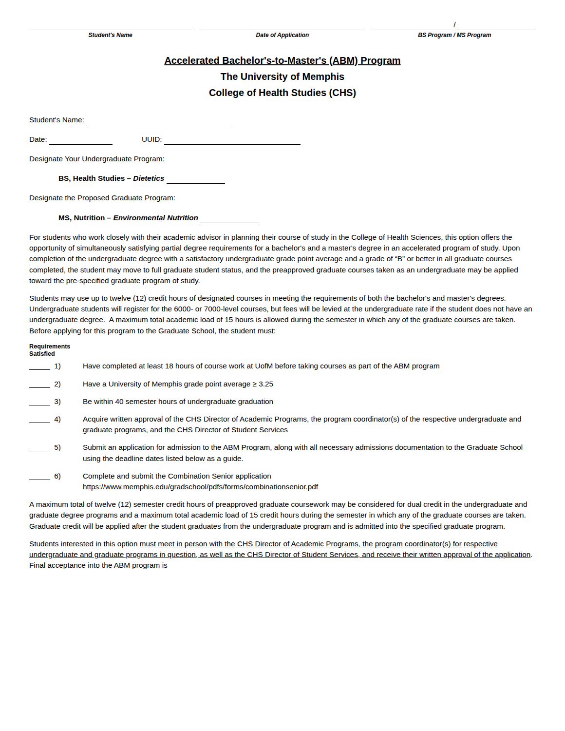Student's Name
Date of Application
/
BS Program / MS Program
Accelerated Bachelor's-to-Master's (ABM) Program
The University of Memphis
College of Health Studies (CHS)
Student's Name:
Date: UUID:
Designate Your Undergraduate Program:
BS, Health Studies – Dietetics
Designate the Proposed Graduate Program:
MS, Nutrition – Environmental Nutrition
For students who work closely with their academic advisor in planning their course of study in the College of Health Sciences, this option offers the opportunity of simultaneously satisfying partial degree requirements for a bachelor's and a master's degree in an accelerated program of study. Upon completion of the undergraduate degree with a satisfactory undergraduate grade point average and a grade of “B” or better in all graduate courses completed, the student may move to full graduate student status, and the preapproved graduate courses taken as an undergraduate may be applied toward the pre-specified graduate program of study.
Students may use up to twelve (12) credit hours of designated courses in meeting the requirements of both the bachelor's and master's degrees. Undergraduate students will register for the 6000- or 7000-level courses, but fees will be levied at the undergraduate rate if the student does not have an undergraduate degree. A maximum total academic load of 15 hours is allowed during the semester in which any of the graduate courses are taken. Before applying for this program to the Graduate School, the student must:
Requirements
Satisfied
Have completed at least 18 hours of course work at UofM before taking courses as part of the ABM program
Have a University of Memphis grade point average ≥ 3.25
Be within 40 semester hours of undergraduate graduation
Acquire written approval of the CHS Director of Academic Programs, the program coordinator(s) of the respective undergraduate and graduate programs, and the CHS Director of Student Services
Submit an application for admission to the ABM Program, along with all necessary admissions documentation to the Graduate School using the deadline dates listed below as a guide.
Complete and submit the Combination Senior applicationhttps://www.memphis.edu/gradschool/pdfs/forms/combinationsenior.pdf
A maximum total of twelve (12) semester credit hours of preapproved graduate coursework may be considered for dual credit in the undergraduate and graduate degree programs and a maximum total academic load of 15 credit hours during the semester in which any of the graduate courses are taken. Graduate credit will be applied after the student graduates from the undergraduate program and is admitted into the specified graduate program.
Students interested in this option must meet in person with the CHS Director of Academic Programs, the program coordinator(s) for respective undergraduate and graduate programs in question, as well as the CHS Director of Student Services, and receive their written approval of the application. Final acceptance into the ABM program is